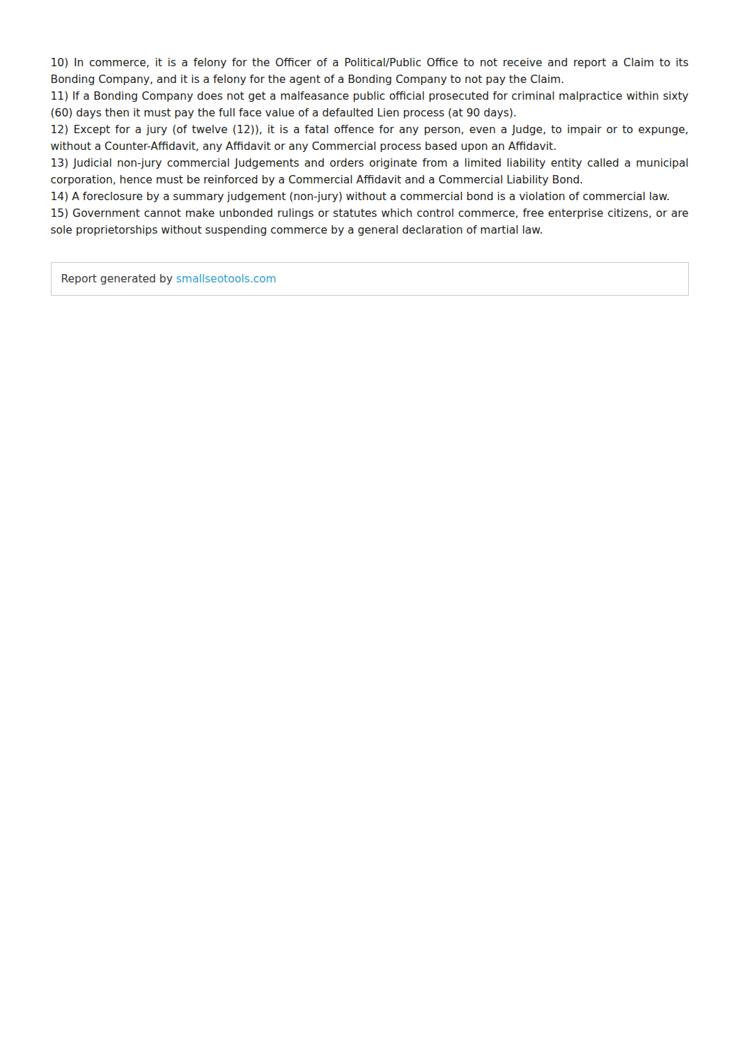10) In commerce, it is a felony for the Officer of a Political/Public Office to not receive and report a Claim to its Bonding Company, and it is a felony for the agent of a Bonding Company to not pay the Claim.
11) If a Bonding Company does not get a malfeasance public official prosecuted for criminal malpractice within sixty (60) days then it must pay the full face value of a defaulted Lien process (at 90 days).
12) Except for a jury (of twelve (12)), it is a fatal offence for any person, even a Judge, to impair or to expunge, without a Counter-Affidavit, any Affidavit or any Commercial process based upon an Affidavit.
13) Judicial non-jury commercial Judgements and orders originate from a limited liability entity called a municipal corporation, hence must be reinforced by a Commercial Affidavit and a Commercial Liability Bond.
14) A foreclosure by a summary judgement (non-jury) without a commercial bond is a violation of commercial law.
15) Government cannot make unbonded rulings or statutes which control commerce, free enterprise citizens, or are sole proprietorships without suspending commerce by a general declaration of martial law.
Report generated by smallseotools.com